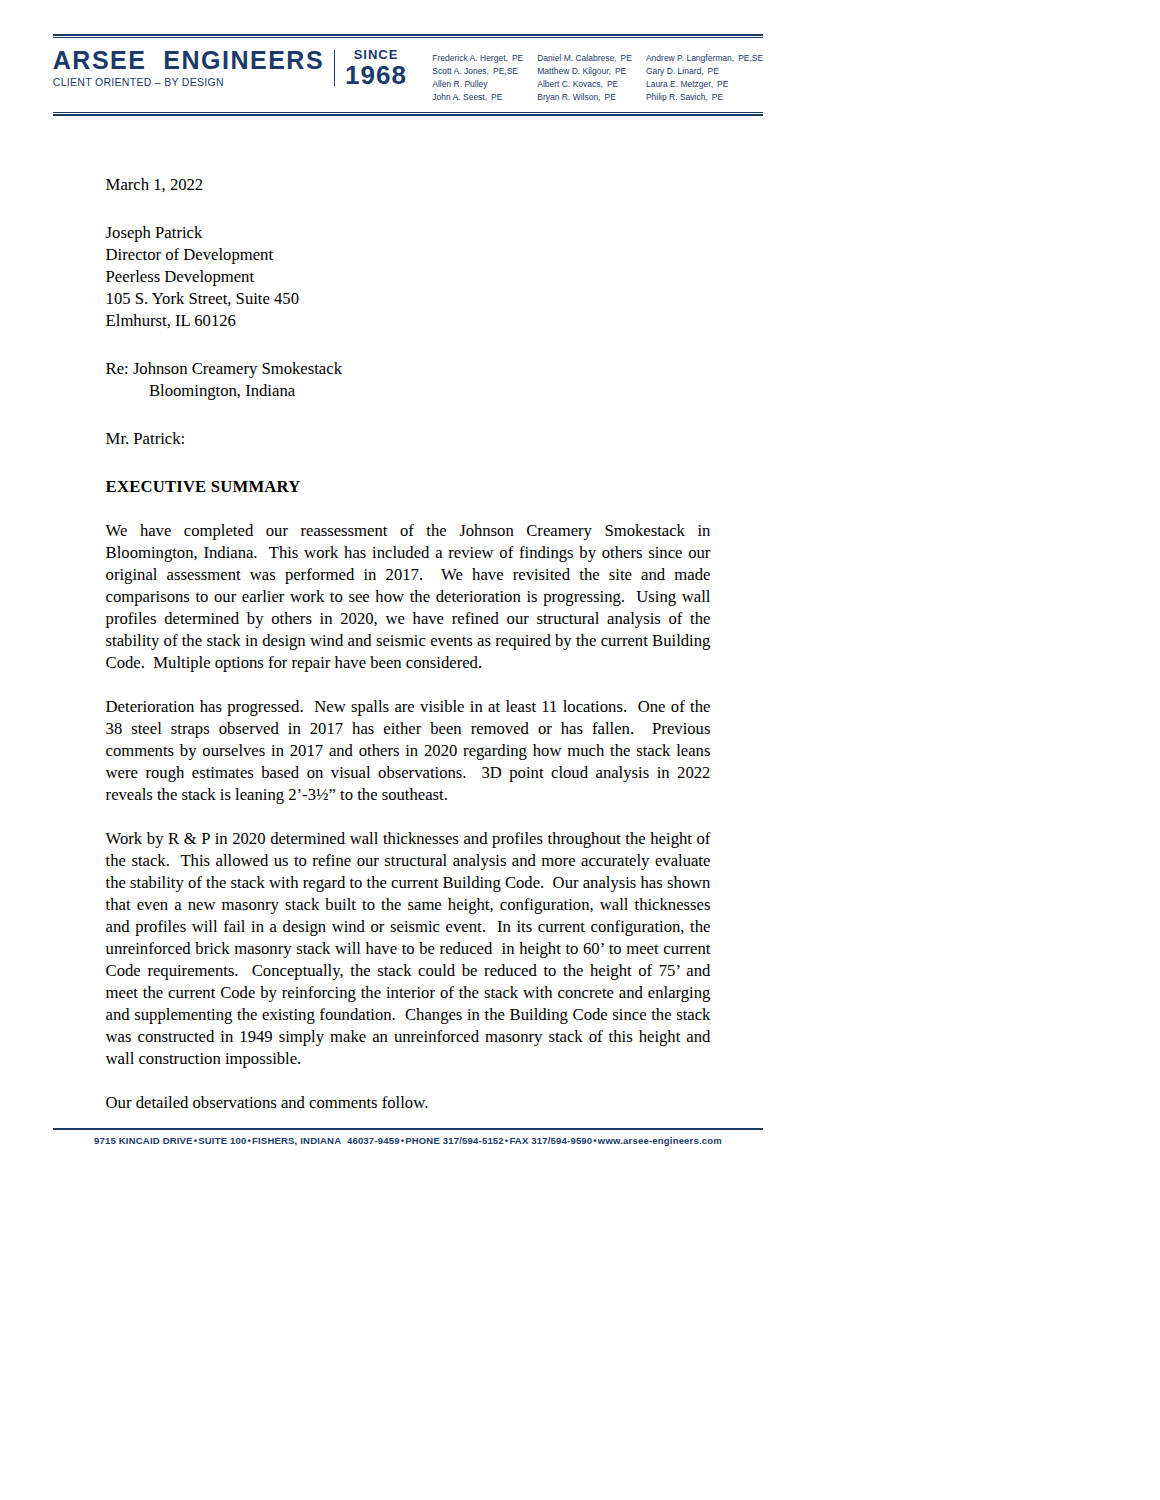ARSEE ENGINEERS
CLIENT ORIENTED – BY DESIGN
SINCE
1968
Frederick A. Herget,PE
Scott A. Jones,PE,SE
Allen R. Pulley
John A. Seest,PE
Daniel M. Calabrese,PE
Matthew D. Kilgour,PE
Albert C. Kovacs,PE
Bryan R. Wilson,PE
Andrew P. Langferman,PE,SE
Gary D. Linard,PE
Laura E. Metzger,PE
Philip R. Savich,PE
March 1, 2022
Joseph Patrick
Director of Development
Peerless Development
105 S. York Street, Suite 450
Elmhurst, IL 60126
Re: Johnson Creamery Smokestack
Bloomington, Indiana
Mr. Patrick:
EXECUTIVE SUMMARY
We have completed our reassessment of the Johnson Creamery Smokestack in Bloomington, Indiana. This work has included a review of findings by others since our original assessment was performed in 2017. We have revisited the site and made comparisons to our earlier work to see how the deterioration is progressing. Using wall profiles determined by others in 2020, we have refined our structural analysis of the stability of the stack in design wind and seismic events as required by the current Building Code. Multiple options for repair have been considered.
Deterioration has progressed. New spalls are visible in at least 11 locations. One of the 38 steel straps observed in 2017 has either been removed or has fallen. Previous comments by ourselves in 2017 and others in 2020 regarding how much the stack leans were rough estimates based on visual observations. 3D point cloud analysis in 2022 reveals the stack is leaning 2’-3½” to the southeast.
Work by R & P in 2020 determined wall thicknesses and profiles throughout the height of the stack. This allowed us to refine our structural analysis and more accurately evaluate the stability of the stack with regard to the current Building Code. Our analysis has shown that even a new masonry stack built to the same height, configuration, wall thicknesses and profiles will fail in a design wind or seismic event. In its current configuration, the unreinforced brick masonry stack will have to be reduced in height to 60’ to meet current Code requirements. Conceptually, the stack could be reduced to the height of 75’ and meet the current Code by reinforcing the interior of the stack with concrete and enlarging and supplementing the existing foundation. Changes in the Building Code since the stack was constructed in 1949 simply make an unreinforced masonry stack of this height and wall construction impossible.
Our detailed observations and comments follow.
9715 KINCAID DRIVE•SUITE 100•FISHERS, INDIANA 46037-9459•PHONE 317/594-5152•FAX 317/594-9590•www.arsee-engineers.com